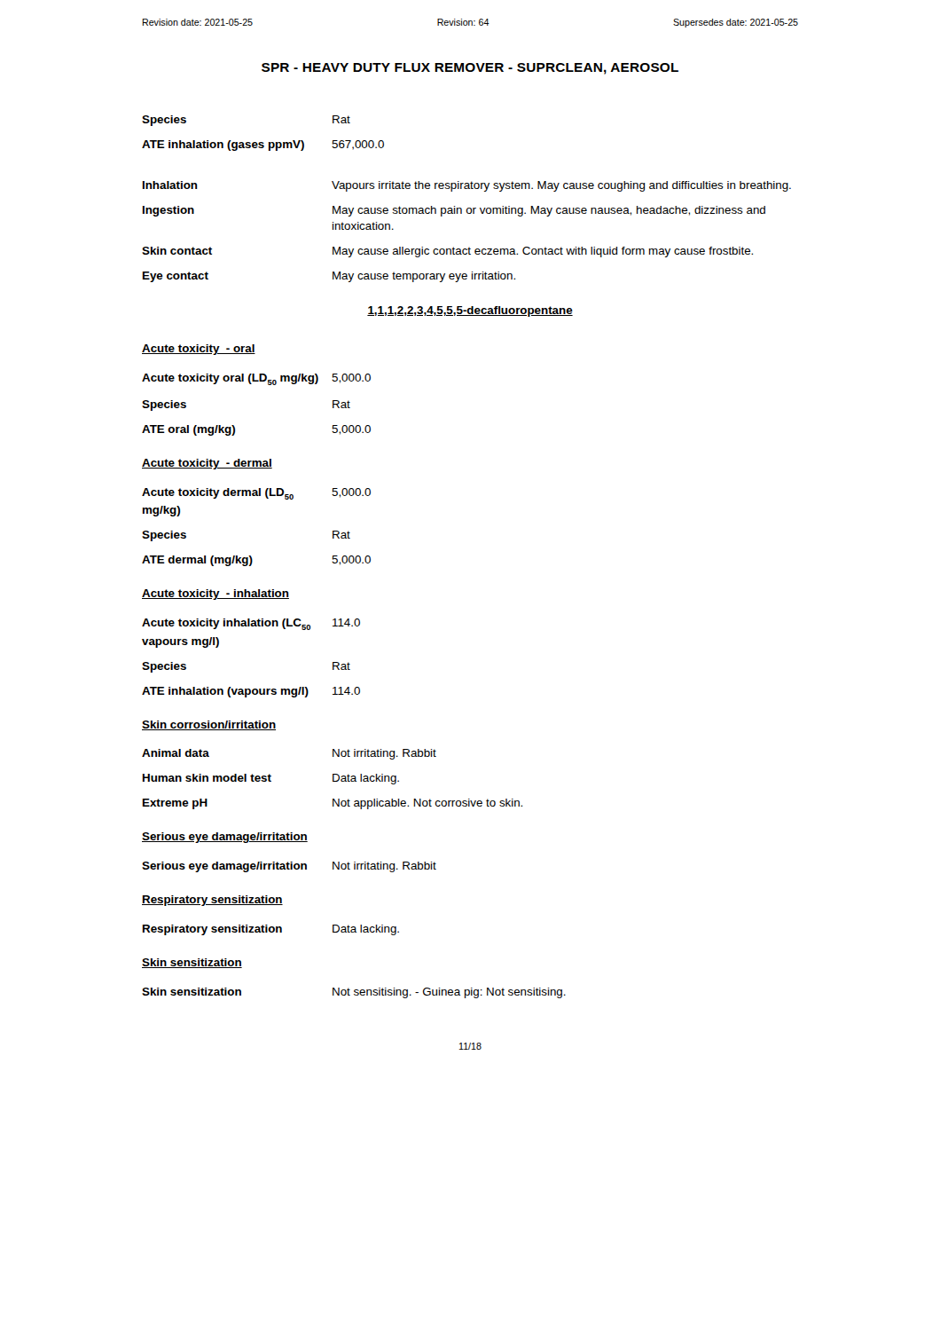Revision date: 2021-05-25 Revision: 64 Supersedes date: 2021-05-25
SPR - HEAVY DUTY FLUX REMOVER - SUPRCLEAN, AEROSOL
| Species | Rat |
| ATE inhalation (gases ppmV) | 567,000.0 |
| Inhalation | Vapours irritate the respiratory system. May cause coughing and difficulties in breathing. |
| Ingestion | May cause stomach pain or vomiting. May cause nausea, headache, dizziness and intoxication. |
| Skin contact | May cause allergic contact eczema. Contact with liquid form may cause frostbite. |
| Eye contact | May cause temporary eye irritation. |
1,1,1,2,2,3,4,5,5,5-decafluoropentane
| Acute toxicity - oral |
| Acute toxicity oral (LD 50 mg/kg) | 5,000.0 |
| Species | Rat |
| ATE oral (mg/kg) | 5,000.0 |
| Acute toxicity - dermal |
| Acute toxicity dermal (LD 50 mg/kg) | 5,000.0 |
| Species | Rat |
| ATE dermal (mg/kg) | 5,000.0 |
| Acute toxicity - inhalation |
| Acute toxicity inhalation (LC 50 vapours mg/l) | 114.0 |
| Species | Rat |
| ATE inhalation (vapours mg/l) | 114.0 |
| Skin corrosion/irritation |
| Animal data | Not irritating. Rabbit |
| Human skin model test | Data lacking. |
| Extreme pH | Not applicable. Not corrosive to skin. |
| Serious eye damage/irritation |
| Serious eye damage/irritation | Not irritating. Rabbit |
| Respiratory sensitization |
| Respiratory sensitization | Data lacking. |
| Skin sensitization |
| Skin sensitization | Not sensitising. - Guinea pig: Not sensitising. |
11/18